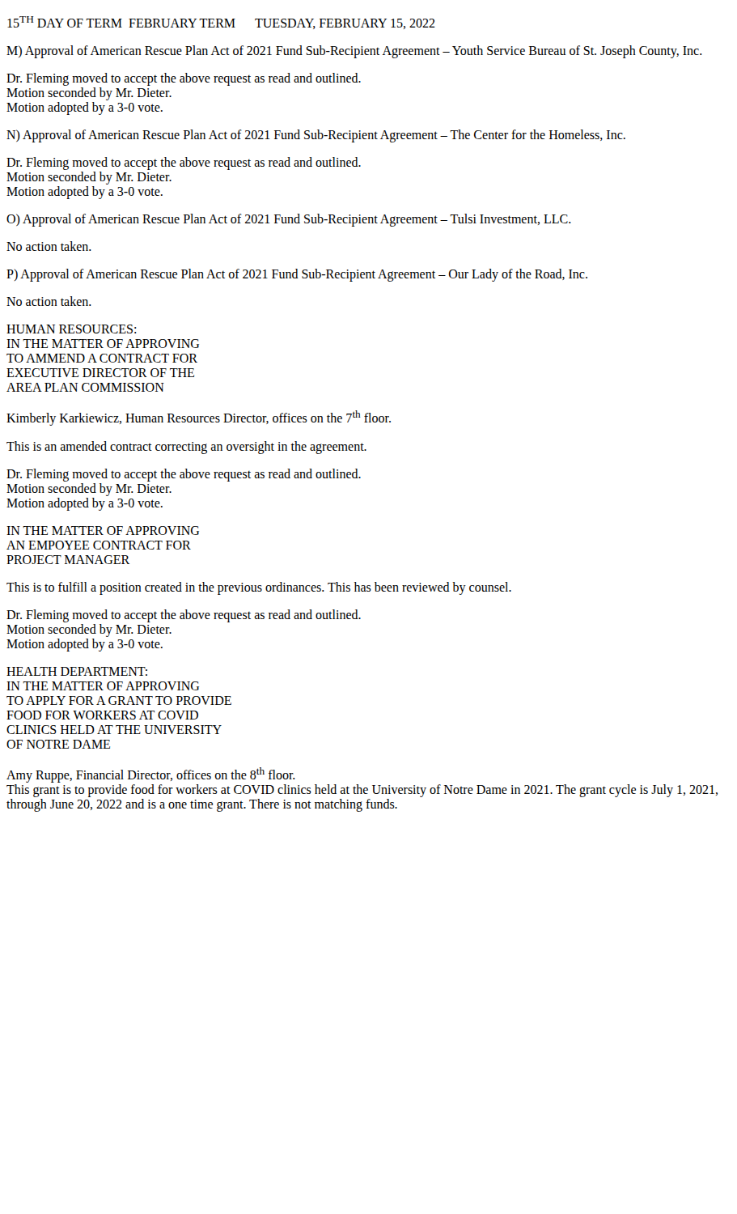15TH DAY OF TERM FEBRUARY TERM TUESDAY, FEBRUARY 15, 2022
M) Approval of American Rescue Plan Act of 2021 Fund Sub-Recipient Agreement – Youth Service Bureau of St. Joseph County, Inc.
Dr. Fleming moved to accept the above request as read and outlined.
Motion seconded by Mr. Dieter.
Motion adopted by a 3-0 vote.
N) Approval of American Rescue Plan Act of 2021 Fund Sub-Recipient Agreement – The Center for the Homeless, Inc.
Dr. Fleming moved to accept the above request as read and outlined.
Motion seconded by Mr. Dieter.
Motion adopted by a 3-0 vote.
O) Approval of American Rescue Plan Act of 2021 Fund Sub-Recipient Agreement – Tulsi Investment, LLC.
No action taken.
P) Approval of American Rescue Plan Act of 2021 Fund Sub-Recipient Agreement – Our Lady of the Road, Inc.
No action taken.
HUMAN RESOURCES:
IN THE MATTER OF APPROVING
TO AMMEND A CONTRACT FOR
EXECUTIVE DIRECTOR OF THE
AREA PLAN COMMISSION
Kimberly Karkiewicz, Human Resources Director, offices on the 7th floor.
This is an amended contract correcting an oversight in the agreement.
Dr. Fleming moved to accept the above request as read and outlined.
Motion seconded by Mr. Dieter.
Motion adopted by a 3-0 vote.
IN THE MATTER OF APPROVING
AN EMPOYEE CONTRACT FOR
PROJECT MANAGER
This is to fulfill a position created in the previous ordinances. This has been reviewed by counsel.
Dr. Fleming moved to accept the above request as read and outlined.
Motion seconded by Mr. Dieter.
Motion adopted by a 3-0 vote.
HEALTH DEPARTMENT:
IN THE MATTER OF APPROVING
TO APPLY FOR A GRANT TO PROVIDE
FOOD FOR WORKERS AT COVID
CLINICS HELD AT THE UNIVERSITY
OF NOTRE DAME
Amy Ruppe, Financial Director, offices on the 8th floor.
This grant is to provide food for workers at COVID clinics held at the University of Notre Dame in 2021. The grant cycle is July 1, 2021, through June 20, 2022 and is a one time grant. There is not matching funds.